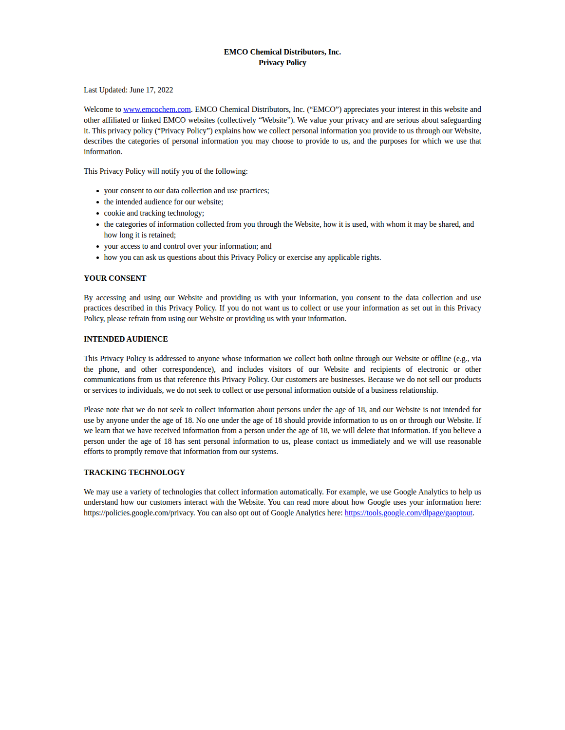EMCO Chemical Distributors, Inc.
Privacy Policy
Last Updated: June 17, 2022
Welcome to www.emcochem.com. EMCO Chemical Distributors, Inc. (“EMCO”) appreciates your interest in this website and other affiliated or linked EMCO websites (collectively “Website”). We value your privacy and are serious about safeguarding it. This privacy policy (“Privacy Policy”) explains how we collect personal information you provide to us through our Website, describes the categories of personal information you may choose to provide to us, and the purposes for which we use that information.
This Privacy Policy will notify you of the following:
your consent to our data collection and use practices;
the intended audience for our website;
cookie and tracking technology;
the categories of information collected from you through the Website, how it is used, with whom it may be shared, and how long it is retained;
your access to and control over your information; and
how you can ask us questions about this Privacy Policy or exercise any applicable rights.
YOUR CONSENT
By accessing and using our Website and providing us with your information, you consent to the data collection and use practices described in this Privacy Policy. If you do not want us to collect or use your information as set out in this Privacy Policy, please refrain from using our Website or providing us with your information.
INTENDED AUDIENCE
This Privacy Policy is addressed to anyone whose information we collect both online through our Website or offline (e.g., via the phone, and other correspondence), and includes visitors of our Website and recipients of electronic or other communications from us that reference this Privacy Policy. Our customers are businesses. Because we do not sell our products or services to individuals, we do not seek to collect or use personal information outside of a business relationship.
Please note that we do not seek to collect information about persons under the age of 18, and our Website is not intended for use by anyone under the age of 18. No one under the age of 18 should provide information to us on or through our Website. If we learn that we have received information from a person under the age of 18, we will delete that information. If you believe a person under the age of 18 has sent personal information to us, please contact us immediately and we will use reasonable efforts to promptly remove that information from our systems.
TRACKING TECHNOLOGY
We may use a variety of technologies that collect information automatically. For example, we use Google Analytics to help us understand how our customers interact with the Website. You can read more about how Google uses your information here: https://policies.google.com/privacy. You can also opt out of Google Analytics here: https://tools.google.com/dlpage/gaoptout.